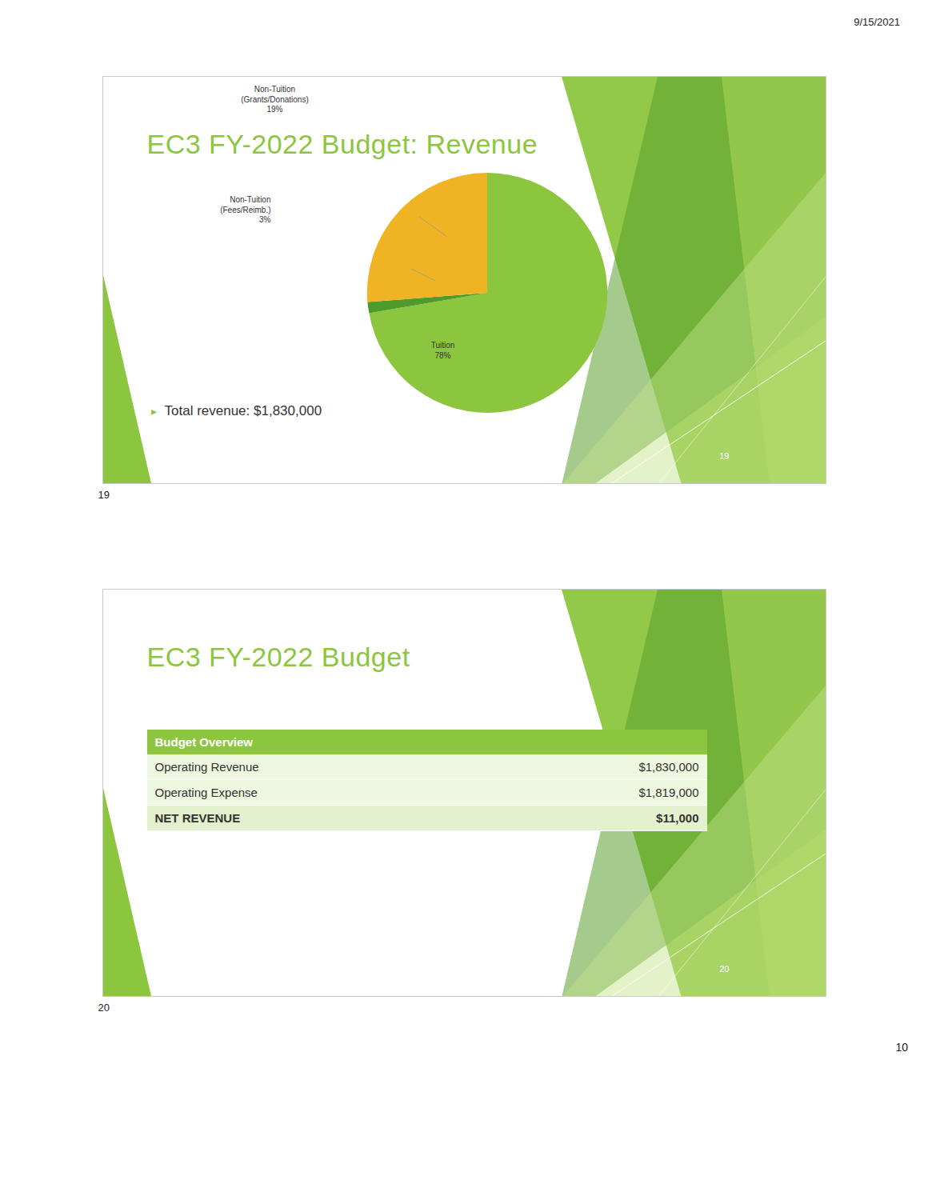9/15/2021
EC3 FY-2022 Budget: Revenue
Non-Tuition
(Grants/Donations)
19%
Non-Tuition
(Fees/Reimb.)
3%
Tuition
78%
▸Total revenue: $1,830,000
19
19
EC3 FY-2022 Budget
| Budget Overview | |
| --- | --- |
| Operating Revenue | $1,830,000 |
| Operating Expense | $1,819,000 |
| NET REVENUE | $11,000 |
20
20
10